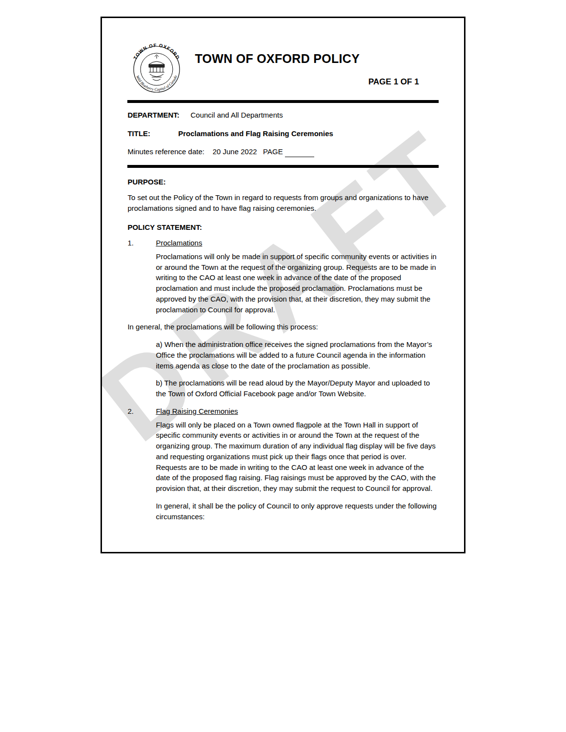DRAFT
TOWN OF OXFORD Wild Blueberry Capital of Canada
TOWN OF OXFORD POLICY
PAGE 1 OF 1
DEPARTMENT: Council and All Departments
TITLE: Proclamations and Flag Raising Ceremonies
Minutes reference date: 20 June 2022 PAGE
PURPOSE:
To set out the Policy of the Town in regard to requests from groups and organizations to have proclamations signed and to have flag raising ceremonies.
POLICY STATEMENT:
1. Proclamations
Proclamations will only be made in support of specific community events or activities in or around the Town at the request of the organizing group. Requests are to be made in writing to the CAO at least one week in advance of the date of the proposed proclamation and must include the proposed proclamation. Proclamations must be approved by the CAO, with the provision that, at their discretion, they may submit the proclamation to Council for approval.
In general, the proclamations will be following this process:
a) When the administration office receives the signed proclamations from the Mayor’s Office the proclamations will be added to a future Council agenda in the information items agenda as close to the date of the proclamation as possible.
b) The proclamations will be read aloud by the Mayor/Deputy Mayor and uploaded to the Town of Oxford Official Facebook page and/or Town Website.
2. Flag Raising Ceremonies
Flags will only be placed on a Town owned flagpole at the Town Hall in support of specific community events or activities in or around the Town at the request of the organizing group. The maximum duration of any individual flag display will be five days and requesting organizations must pick up their flags once that period is over. Requests are to be made in writing to the CAO at least one week in advance of the date of the proposed flag raising. Flag raisings must be approved by the CAO, with the provision that, at their discretion, they may submit the request to Council for approval.
In general, it shall be the policy of Council to only approve requests under the following circumstances: